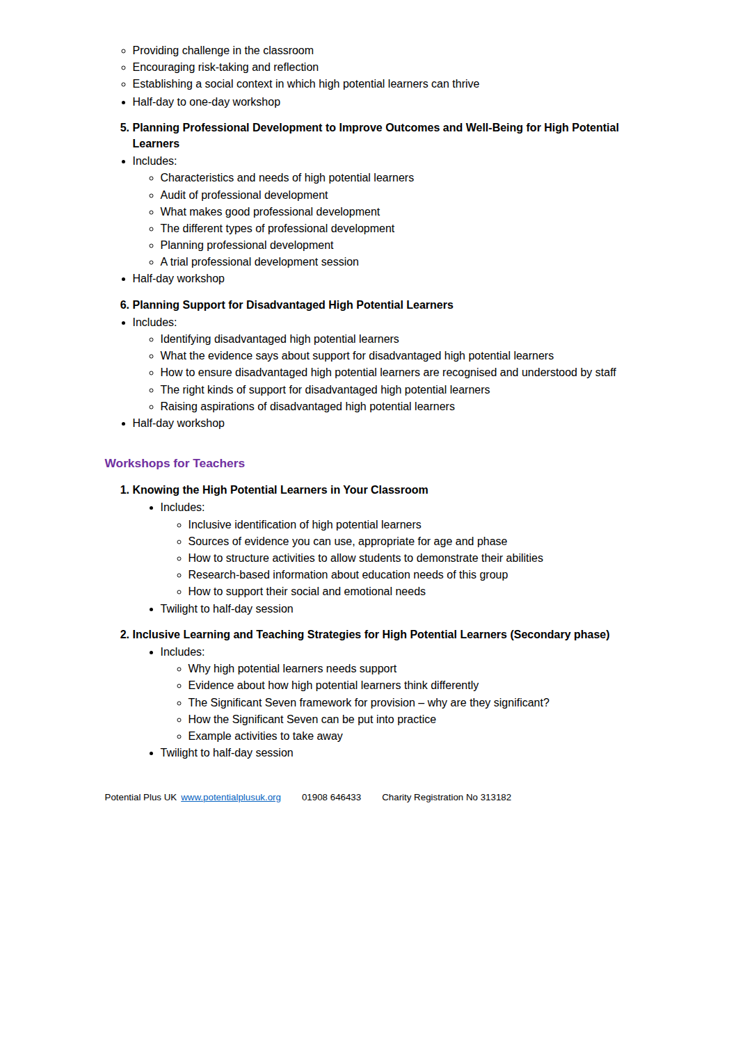Providing challenge in the classroom
Encouraging risk-taking and reflection
Establishing a social context in which high potential learners can thrive
Half-day to one-day workshop
Planning Professional Development to Improve Outcomes and Well-Being for High Potential Learners
Includes:
Characteristics and needs of high potential learners
Audit of professional development
What makes good professional development
The different types of professional development
Planning professional development
A trial professional development session
Half-day workshop
Planning Support for Disadvantaged High Potential Learners
Includes:
Identifying disadvantaged high potential learners
What the evidence says about support for disadvantaged high potential learners
How to ensure disadvantaged high potential learners are recognised and understood by staff
The right kinds of support for disadvantaged high potential learners
Raising aspirations of disadvantaged high potential learners
Half-day workshop
Workshops for Teachers
Knowing the High Potential Learners in Your Classroom
Includes:
Inclusive identification of high potential learners
Sources of evidence you can use, appropriate for age and phase
How to structure activities to allow students to demonstrate their abilities
Research-based information about education needs of this group
How to support their social and emotional needs
Twilight to half-day session
Inclusive Learning and Teaching Strategies for High Potential Learners (Secondary phase)
Includes:
Why high potential learners needs support
Evidence about how high potential learners think differently
The Significant Seven framework for provision – why are they significant?
How the Significant Seven can be put into practice
Example activities to take away
Twilight to half-day session
Potential Plus UK www.potentialplusuk.org 01908 646433 Charity Registration No 313182